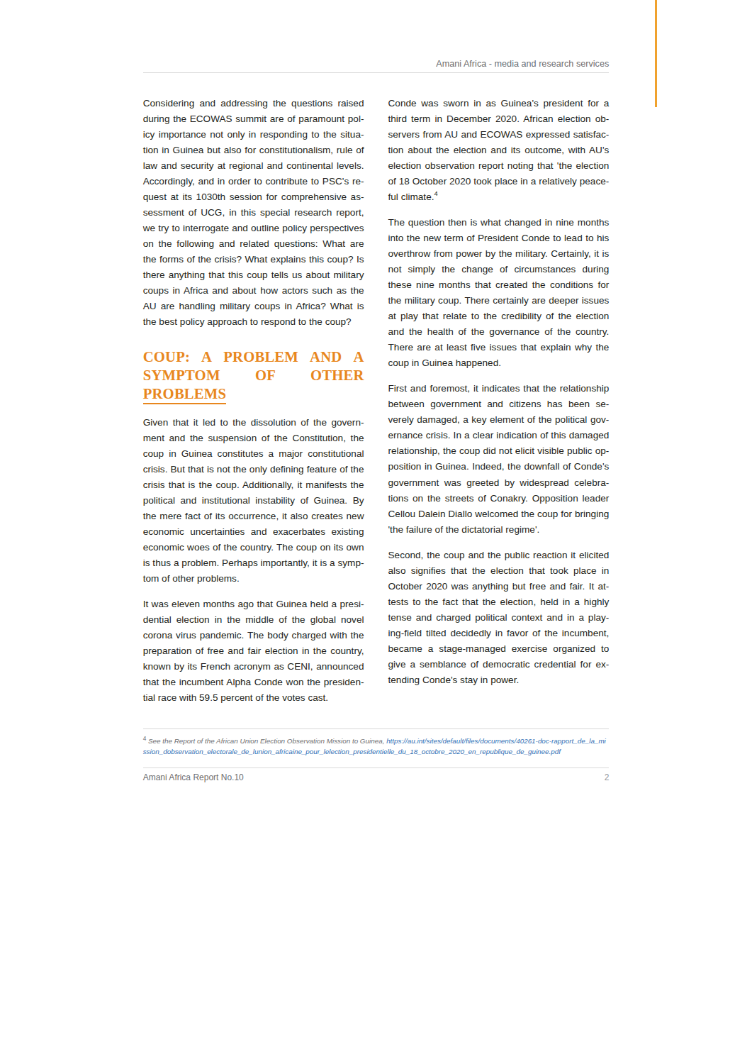Amani Africa - media and research services
Considering and addressing the questions raised during the ECOWAS summit are of paramount policy importance not only in responding to the situation in Guinea but also for constitutionalism, rule of law and security at regional and continental levels. Accordingly, and in order to contribute to PSC's request at its 1030th session for comprehensive assessment of UCG, in this special research report, we try to interrogate and outline policy perspectives on the following and related questions: What are the forms of the crisis? What explains this coup? Is there anything that this coup tells us about military coups in Africa and about how actors such as the AU are handling military coups in Africa? What is the best policy approach to respond to the coup?
Coup: a problem and a symptom of other problems
Given that it led to the dissolution of the government and the suspension of the Constitution, the coup in Guinea constitutes a major constitutional crisis. But that is not the only defining feature of the crisis that is the coup. Additionally, it manifests the political and institutional instability of Guinea. By the mere fact of its occurrence, it also creates new economic uncertainties and exacerbates existing economic woes of the country. The coup on its own is thus a problem. Perhaps importantly, it is a symptom of other problems.
It was eleven months ago that Guinea held a presidential election in the middle of the global novel corona virus pandemic. The body charged with the preparation of free and fair election in the country, known by its French acronym as CENI, announced that the incumbent Alpha Conde won the presidential race with 59.5 percent of the votes cast.
Conde was sworn in as Guinea's president for a third term in December 2020. African election observers from AU and ECOWAS expressed satisfaction about the election and its outcome, with AU's election observation report noting that 'the election of 18 October 2020 took place in a relatively peaceful climate.4
The question then is what changed in nine months into the new term of President Conde to lead to his overthrow from power by the military. Certainly, it is not simply the change of circumstances during these nine months that created the conditions for the military coup. There certainly are deeper issues at play that relate to the credibility of the election and the health of the governance of the country. There are at least five issues that explain why the coup in Guinea happened.
First and foremost, it indicates that the relationship between government and citizens has been severely damaged, a key element of the political governance crisis. In a clear indication of this damaged relationship, the coup did not elicit visible public opposition in Guinea. Indeed, the downfall of Conde's government was greeted by widespread celebrations on the streets of Conakry. Opposition leader Cellou Dalein Diallo welcomed the coup for bringing 'the failure of the dictatorial regime'.
Second, the coup and the public reaction it elicited also signifies that the election that took place in October 2020 was anything but free and fair. It attests to the fact that the election, held in a highly tense and charged political context and in a playing-field tilted decidedly in favor of the incumbent, became a stage-managed exercise organized to give a semblance of democratic credential for extending Conde's stay in power.
4 See the Report of the African Union Election Observation Mission to Guinea, https://au.int/sites/default/files/documents/40261-doc-rapport_de_la_mission_dobservation_electorale_de_lunion_africaine_pour_lelection_presidentielle_du_18_octobre_2020_en_republique_de_guinee.pdf
Amani Africa Report No.10
2